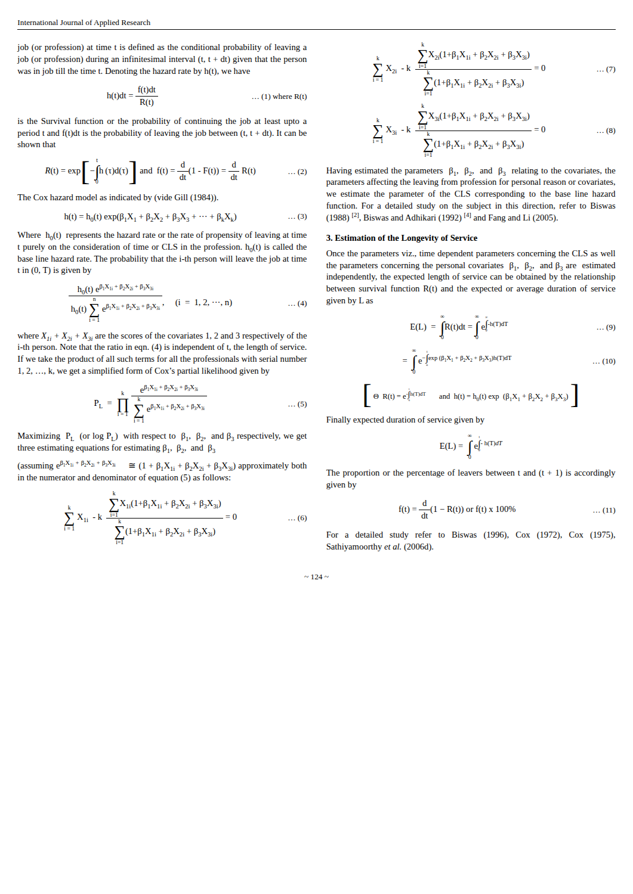International Journal of Applied Research
job (or profession) at time t is defined as the conditional probability of leaving a job (or profession) during an infinitesimal interval (t, t + dt) given that the person was in job till the time t. Denoting the hazard rate by h(t), we have
h(t)dt = f(t)dt R(t)
… (1) where R(t)
is the Survival function or the probability of continuing the job at least upto a period t and f(t)dt is the probability of leaving the job between (t, t + dt). It can be shown that
R(t) = exp[−t∫0h (τ)d(τ)] and f(t) = ddt(1 - F(t)) = ddt R(t)
… (2)
The Cox hazard model as indicated by (vide Gill (1984)).
h(t) = h0(t) exp(β1X1 + β2X2 + β3X3 + ··· + βkXk)
… (3)
Where h0(t) represents the hazard rate or the rate of propensity of leaving at time t purely on the consideration of time or CLS in the profession. h0(t) is called the base line hazard rate. The probability that the i-th person will leave the job at time t in (0, T) is given by
h0(t) eβ1X1i + β2X2i + β3X3i h0(t) n∑i = 1 eβ1X1i + β2X2i + β3X3i , (i = 1, 2, ···, n)
… (4)
where X1i + X2i + X3i are the scores of the covariates 1, 2 and 3 respectively of the i-th person. Note that the ratio in eqn. (4) is independent of t, the length of service. If we take the product of all such terms for all the professionals with serial number 1, 2, …, k, we get a simplified form of Cox’s partial likelihood given by
PL = k∏i = 1 eβ1X1i + β2X2i + β3X3i k∑i = 1 eβ1X1i + β2X2i + β3X3i
… (5)
Maximizing PL (or log PL) with respect to β1, β2, and β3 respectively, we get three estimating equations for estimating β1, β2, and β3
(assuming eβ1X1i + β2X2i + β3X3i ≅ (1 + β1X1i + β2X2i + β3X3i) approximately both in the numerator and denominator of equation (5) as follows:
k∑i = 1 X1i - k k∑i=1 X1i(1+β1X1i + β2X2i + β3X3i) k∑i=1(1+β1X1i + β2X2i + β3X3i) = 0
… (6)
k∑i = 1 X2i - k k∑i=1 X2i(1+β1X1i + β2X2i + β3X3i) k∑i=1(1+β1X1i + β2X2i + β3X3i) = 0
… (7)
k∑i = 1 X3i - k k∑i=1 X3i(1+β1X1i + β2X2i + β3X3i) k∑i=1(1+β1X1i + β2X2i + β3X3i) = 0
… (8)
Having estimated the parameters β1, β2, and β3 relating to the covariates, the parameters affecting the leaving from profession for personal reason or covariates, we estimate the parameter of the CLS corresponding to the base line hazard function. For a detailed study on the subject in this direction, refer to Biswas (1988) [2], Biswas and Adhikari (1992) [4] and Fang and Li (2005).
3. Estimation of the Longevity of Service
Once the parameters viz., time dependent parameters concerning the CLS as well the parameters concerning the personal covariates β1, β2, and β3 are estimated independently, the expected length of service can be obtained by the relationship between survival function R(t) and the expected or average duration of service given by L as
E(L) = ∞∫0 R(t)dt = ∞∫0 e∞∫0-h(T)dT
… (9)
= ∞∫0 e−t∫oexp (β1X1 + β2X2 + β3X3)h(T)dT
… (10)
[ Θ R(t) = e-t∫0h(T)dT and h(t) = h0(t) exp (β1X1 + β2X2 + β3X3) ]
Finally expected duration of service given by
E(L) = ∞∫0 et∫0- h(T)dT
The proportion or the percentage of leavers between t and (t + 1) is accordingly given by
f(t) = ddt(1 − R(t)) or f(t) x 100%
… (11)
For a detailed study refer to Biswas (1996), Cox (1972), Cox (1975), Sathiyamoorthy et al. (2006d).
~ 124 ~